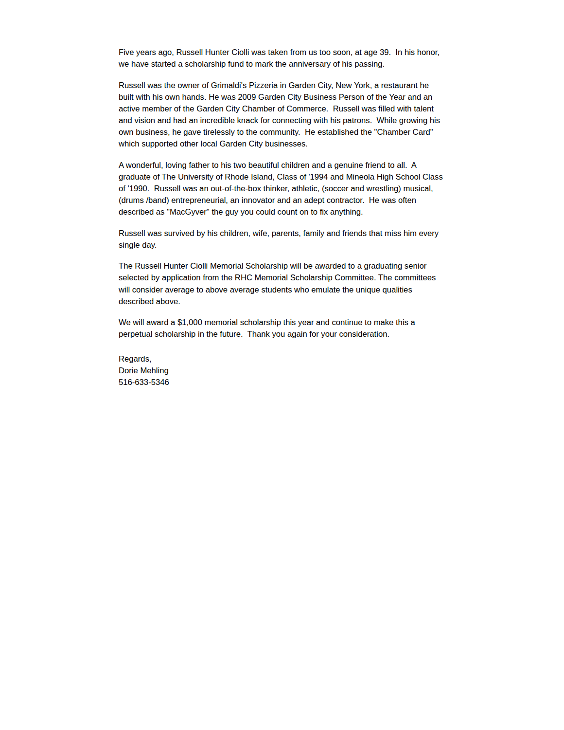Five years ago, Russell Hunter Ciolli was taken from us too soon, at age 39. In his honor, we have started a scholarship fund to mark the anniversary of his passing.
Russell was the owner of Grimaldi's Pizzeria in Garden City, New York, a restaurant he built with his own hands. He was 2009 Garden City Business Person of the Year and an active member of the Garden City Chamber of Commerce. Russell was filled with talent and vision and had an incredible knack for connecting with his patrons. While growing his own business, he gave tirelessly to the community. He established the "Chamber Card" which supported other local Garden City businesses.
A wonderful, loving father to his two beautiful children and a genuine friend to all. A graduate of The University of Rhode Island, Class of '1994 and Mineola High School Class of '1990. Russell was an out-of-the-box thinker, athletic, (soccer and wrestling) musical, (drums /band) entrepreneurial, an innovator and an adept contractor. He was often described as "MacGyver" the guy you could count on to fix anything.
Russell was survived by his children, wife, parents, family and friends that miss him every single day.
The Russell Hunter Ciolli Memorial Scholarship will be awarded to a graduating senior selected by application from the RHC Memorial Scholarship Committee. The committees will consider average to above average students who emulate the unique qualities described above.
We will award a $1,000 memorial scholarship this year and continue to make this a perpetual scholarship in the future. Thank you again for your consideration.
Regards,
Dorie Mehling
516-633-5346